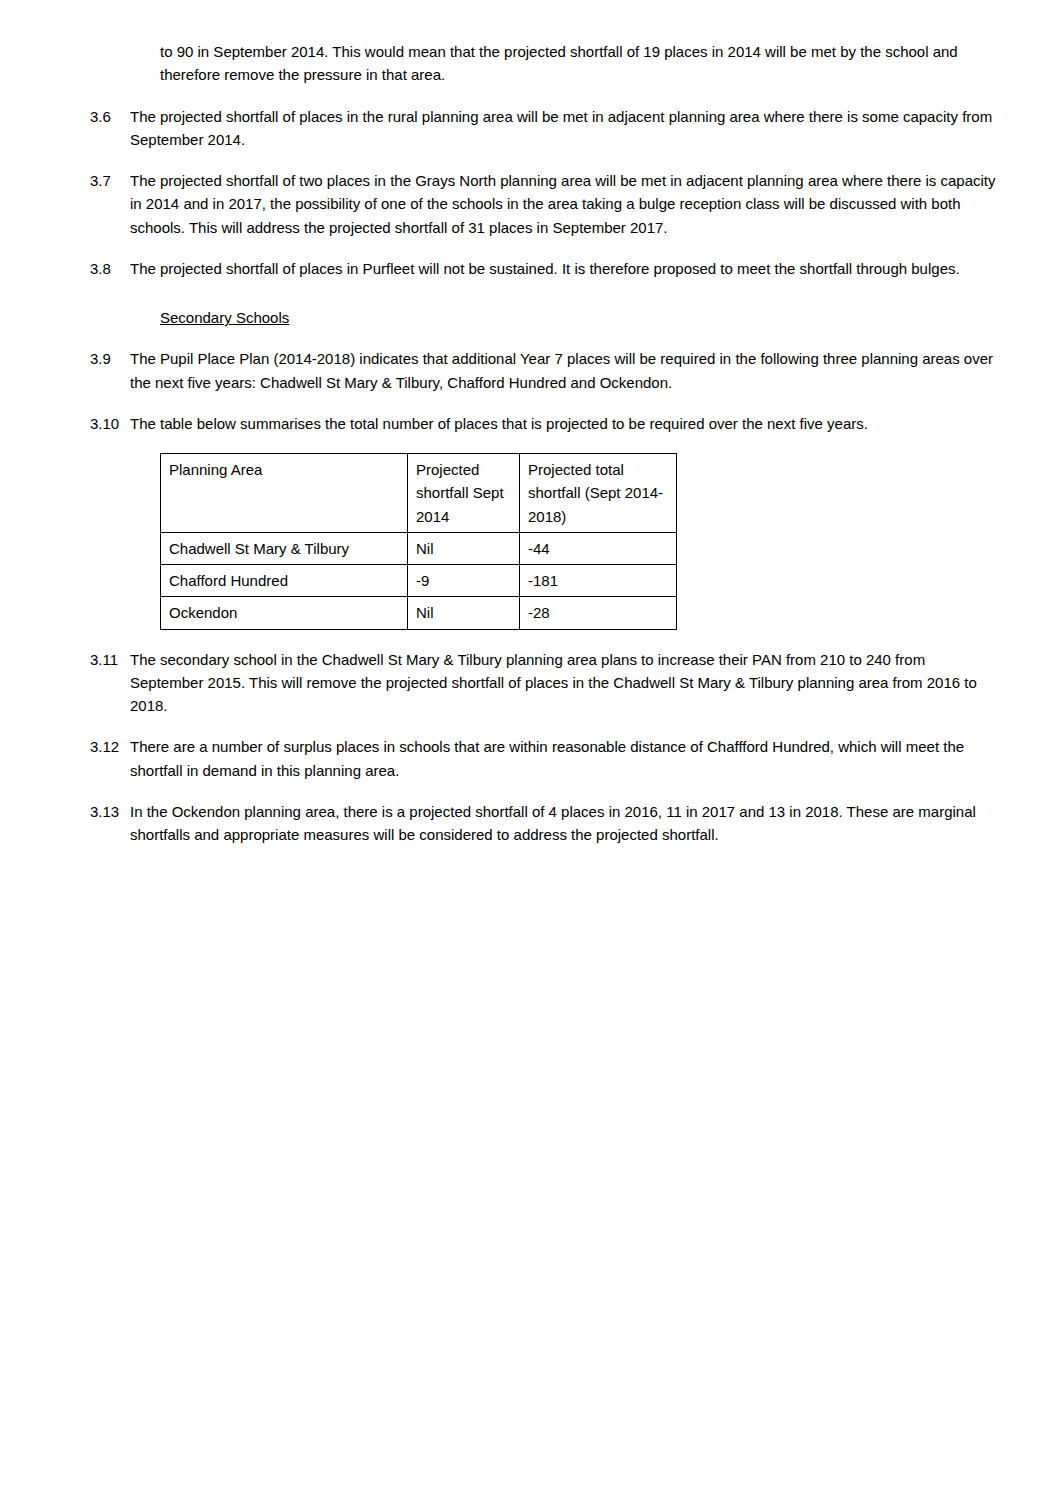to 90 in September 2014. This would mean that the projected shortfall of 19 places in 2014 will be met by the school and therefore remove the pressure in that area.
3.6
The projected shortfall of places in the rural planning area will be met in adjacent planning area where there is some capacity from September 2014.
3.7
The projected shortfall of two places in the Grays North planning area will be met in adjacent planning area where there is capacity in 2014 and in 2017, the possibility of one of the schools in the area taking a bulge reception class will be discussed with both schools. This will address the projected shortfall of 31 places in September 2017.
3.8
The projected shortfall of places in Purfleet will not be sustained. It is therefore proposed to meet the shortfall through bulges.
Secondary Schools
3.9
The Pupil Place Plan (2014-2018) indicates that additional Year 7 places will be required in the following three planning areas over the next five years: Chadwell St Mary & Tilbury, Chafford Hundred and Ockendon.
3.10
The table below summarises the total number of places that is projected to be required over the next five years.
| Planning Area | Projected shortfall Sept 2014 | Projected total shortfall (Sept 2014-2018) |
| --- | --- | --- |
| Chadwell St Mary & Tilbury | Nil | -44 |
| Chafford Hundred | -9 | -181 |
| Ockendon | Nil | -28 |
3.11
The secondary school in the Chadwell St Mary & Tilbury planning area plans to increase their PAN from 210 to 240 from September 2015. This will remove the projected shortfall of places in the Chadwell St Mary & Tilbury planning area from 2016 to 2018.
3.12
There are a number of surplus places in schools that are within reasonable distance of Chaffford Hundred, which will meet the shortfall in demand in this planning area.
3.13
In the Ockendon planning area, there is a projected shortfall of 4 places in 2016, 11 in 2017 and 13 in 2018. These are marginal shortfalls and appropriate measures will be considered to address the projected shortfall.